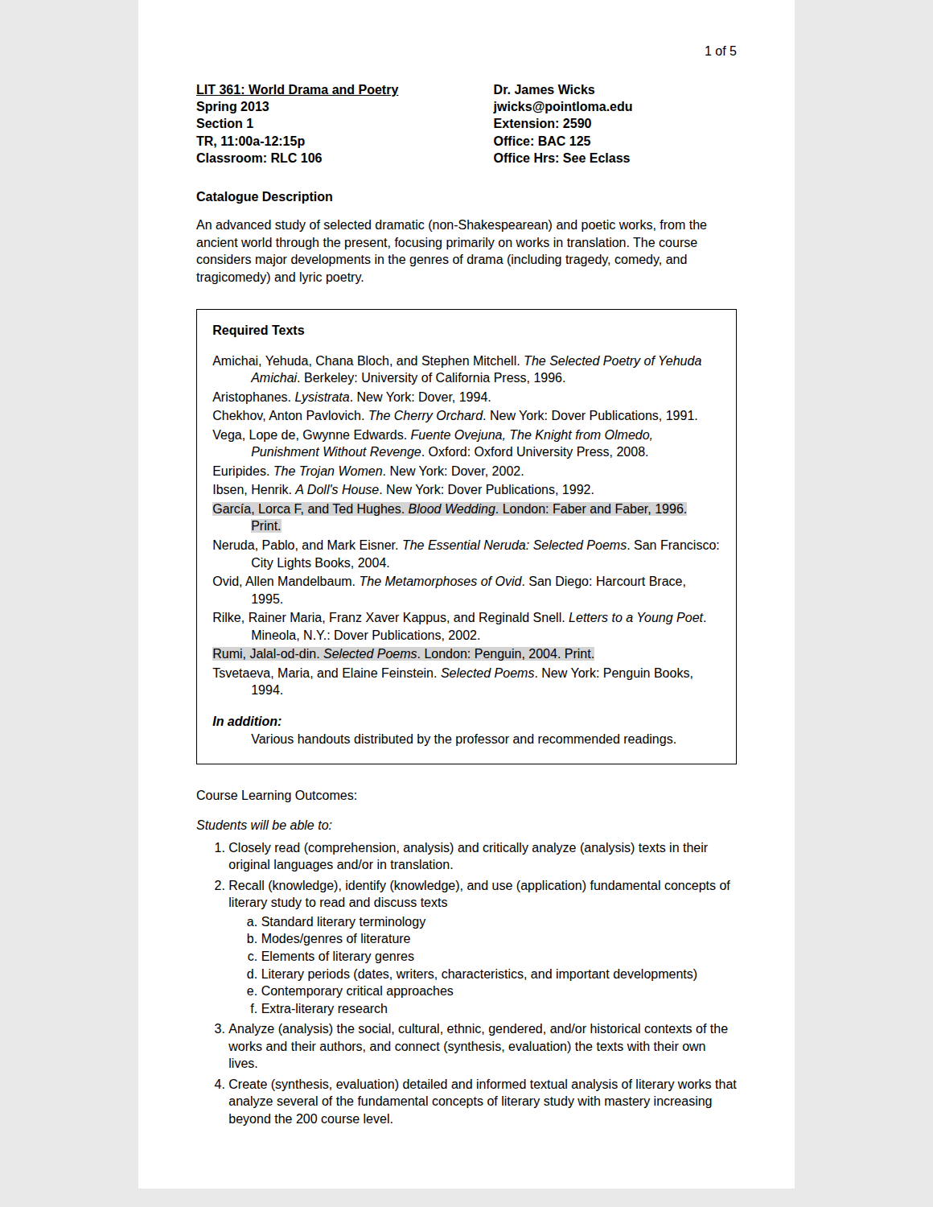1 of 5
| LIT 361: World Drama and Poetry | Dr. James Wicks |
| Spring 2013 | jwicks@pointloma.edu |
| Section 1 | Extension: 2590 |
| TR, 11:00a-12:15p | Office: BAC 125 |
| Classroom: RLC 106 | Office Hrs: See Eclass |
Catalogue Description
An advanced study of selected dramatic (non-Shakespearean) and poetic works, from the ancient world through the present, focusing primarily on works in translation. The course considers major developments in the genres of drama (including tragedy, comedy, and tragicomedy) and lyric poetry.
Required Texts
Amichai, Yehuda, Chana Bloch, and Stephen Mitchell. The Selected Poetry of Yehuda Amichai. Berkeley: University of California Press, 1996.
Aristophanes. Lysistrata. New York: Dover, 1994.
Chekhov, Anton Pavlovich. The Cherry Orchard. New York: Dover Publications, 1991.
Vega, Lope de, Gwynne Edwards. Fuente Ovejuna, The Knight from Olmedo, Punishment Without Revenge. Oxford: Oxford University Press, 2008.
Euripides. The Trojan Women. New York: Dover, 2002.
Ibsen, Henrik. A Doll's House. New York: Dover Publications, 1992.
García, Lorca F, and Ted Hughes. Blood Wedding. London: Faber and Faber, 1996. Print.
Neruda, Pablo, and Mark Eisner. The Essential Neruda: Selected Poems. San Francisco: City Lights Books, 2004.
Ovid, Allen Mandelbaum. The Metamorphoses of Ovid. San Diego: Harcourt Brace, 1995.
Rilke, Rainer Maria, Franz Xaver Kappus, and Reginald Snell. Letters to a Young Poet. Mineola, N.Y.: Dover Publications, 2002.
Rumi, Jalal-od-din. Selected Poems. London: Penguin, 2004. Print.
Tsvetaeva, Maria, and Elaine Feinstein. Selected Poems. New York: Penguin Books, 1994.
In addition:
Various handouts distributed by the professor and recommended readings.
Course Learning Outcomes:
Students will be able to:
Closely read (comprehension, analysis) and critically analyze (analysis) texts in their original languages and/or in translation.
Recall (knowledge), identify (knowledge), and use (application) fundamental concepts of literary study to read and discuss texts
Standard literary terminology
Modes/genres of literature
Elements of literary genres
Literary periods (dates, writers, characteristics, and important developments)
Contemporary critical approaches
Extra-literary research
Analyze (analysis) the social, cultural, ethnic, gendered, and/or historical contexts of the works and their authors, and connect (synthesis, evaluation) the texts with their own lives.
Create (synthesis, evaluation) detailed and informed textual analysis of literary works that analyze several of the fundamental concepts of literary study with mastery increasing beyond the 200 course level.